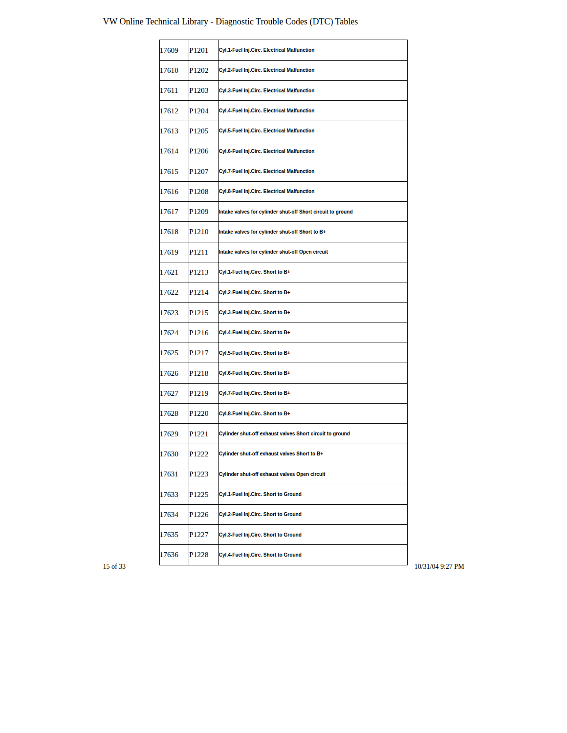VW Online Technical Library - Diagnostic Trouble Codes (DTC) Tables
| 17609 | P1201 | Cyl.1-Fuel Inj.Circ. Electrical Malfunction |
| 17610 | P1202 | Cyl.2-Fuel Inj.Circ. Electrical Malfunction |
| 17611 | P1203 | Cyl.3-Fuel Inj.Circ. Electrical Malfunction |
| 17612 | P1204 | Cyl.4-Fuel Inj.Circ. Electrical Malfunction |
| 17613 | P1205 | Cyl.5-Fuel Inj.Circ. Electrical Malfunction |
| 17614 | P1206 | Cyl.6-Fuel Inj.Circ. Electrical Malfunction |
| 17615 | P1207 | Cyl.7-Fuel Inj.Circ. Electrical Malfunction |
| 17616 | P1208 | Cyl.8-Fuel Inj.Circ. Electrical Malfunction |
| 17617 | P1209 | Intake valves for cylinder shut-off Short circuit to ground |
| 17618 | P1210 | Intake valves for cylinder shut-off Short to B+ |
| 17619 | P1211 | Intake valves for cylinder shut-off Open circuit |
| 17621 | P1213 | Cyl.1-Fuel Inj.Circ. Short to B+ |
| 17622 | P1214 | Cyl.2-Fuel Inj.Circ. Short to B+ |
| 17623 | P1215 | Cyl.3-Fuel Inj.Circ. Short to B+ |
| 17624 | P1216 | Cyl.4-Fuel Inj.Circ. Short to B+ |
| 17625 | P1217 | Cyl.5-Fuel Inj.Circ. Short to B+ |
| 17626 | P1218 | Cyl.6-Fuel Inj.Circ. Short to B+ |
| 17627 | P1219 | Cyl.7-Fuel Inj.Circ. Short to B+ |
| 17628 | P1220 | Cyl.8-Fuel Inj.Circ. Short to B+ |
| 17629 | P1221 | Cylinder shut-off exhaust valves Short circuit to ground |
| 17630 | P1222 | Cylinder shut-off exhaust valves Short to B+ |
| 17631 | P1223 | Cylinder shut-off exhaust valves Open circuit |
| 17633 | P1225 | Cyl.1-Fuel Inj.Circ. Short to Ground |
| 17634 | P1226 | Cyl.2-Fuel Inj.Circ. Short to Ground |
| 17635 | P1227 | Cyl.3-Fuel Inj.Circ. Short to Ground |
| 17636 | P1228 | Cyl.4-Fuel Inj.Circ. Short to Ground |
15 of 33 10/31/04 9:27 PM